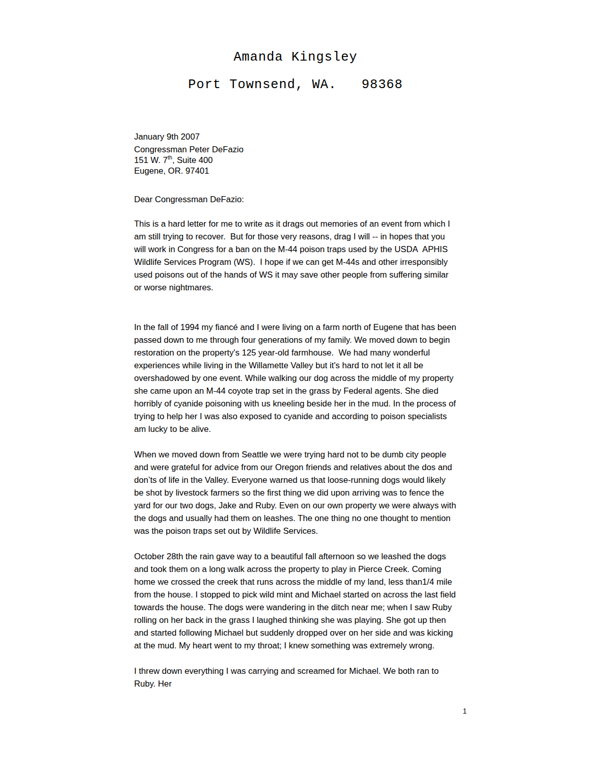Amanda Kingsley Port Townsend, WA. 98368
January 9th 2007
Congressman Peter DeFazio 151 W. 7th, Suite 400 Eugene, OR. 97401
Dear Congressman DeFazio:
This is a hard letter for me to write as it drags out memories of an event from which I am still trying to recover. But for those very reasons, drag I will -- in hopes that you will work in Congress for a ban on the M-44 poison traps used by the USDA APHIS Wildlife Services Program (WS). I hope if we can get M-44s and other irresponsibly used poisons out of the hands of WS it may save other people from suffering similar or worse nightmares.
In the fall of 1994 my fiancé and I were living on a farm north of Eugene that has been passed down to me through four generations of my family. We moved down to begin restoration on the property's 125 year-old farmhouse. We had many wonderful experiences while living in the Willamette Valley but it's hard to not let it all be overshadowed by one event. While walking our dog across the middle of my property she came upon an M-44 coyote trap set in the grass by Federal agents. She died horribly of cyanide poisoning with us kneeling beside her in the mud. In the process of trying to help her I was also exposed to cyanide and according to poison specialists am lucky to be alive.
When we moved down from Seattle we were trying hard not to be dumb city people and were grateful for advice from our Oregon friends and relatives about the dos and don’ts of life in the Valley. Everyone warned us that loose-running dogs would likely be shot by livestock farmers so the first thing we did upon arriving was to fence the yard for our two dogs, Jake and Ruby. Even on our own property we were always with the dogs and usually had them on leashes. The one thing no one thought to mention was the poison traps set out by Wildlife Services.
October 28th the rain gave way to a beautiful fall afternoon so we leashed the dogs and took them on a long walk across the property to play in Pierce Creek. Coming home we crossed the creek that runs across the middle of my land, less than1/4 mile from the house. I stopped to pick wild mint and Michael started on across the last field towards the house. The dogs were wandering in the ditch near me; when I saw Ruby rolling on her back in the grass I laughed thinking she was playing. She got up then and started following Michael but suddenly dropped over on her side and was kicking at the mud. My heart went to my throat; I knew something was extremely wrong.
I threw down everything I was carrying and screamed for Michael. We both ran to Ruby. Her
1